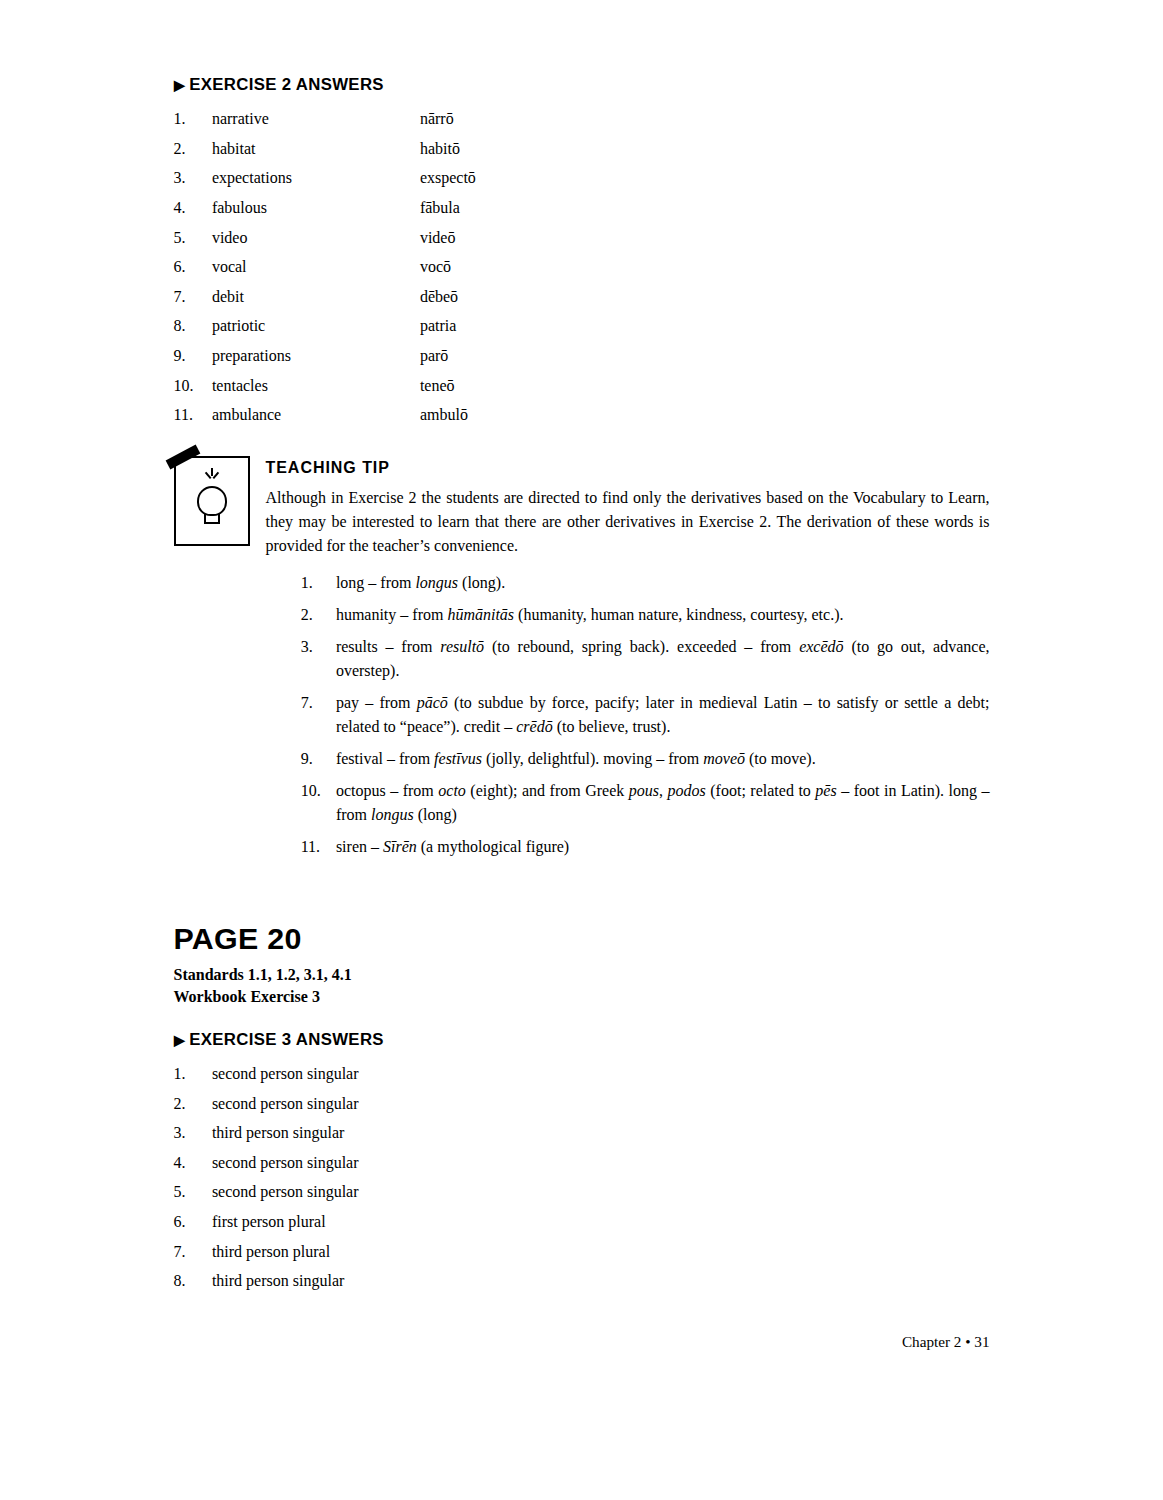EXERCISE 2 ANSWERS
narrative nārrō
habitat habitō
expectations exspectō
fabulous fābula
video videō
vocal vocō
debit dēbeō
patriotic patria
preparations parō
tentacles teneō
ambulance ambulō
TEACHING TIP
Although in Exercise 2 the students are directed to find only the derivatives based on the Vocabulary to Learn, they may be interested to learn that there are other derivatives in Exercise 2. The derivation of these words is provided for the teacher’s convenience.
1. long – from longus (long).
2. humanity – from hūmānitās (humanity, human nature, kindness, courtesy, etc.).
3. results – from resultō (to rebound, spring back). exceeded – from excēdō (to go out, advance, overstep).
7. pay – from pācō (to subdue by force, pacify; later in medieval Latin – to satisfy or settle a debt; related to “peace”). credit – crēdō (to believe, trust).
9. festival – from festīvus (jolly, delightful). moving – from moveō (to move).
10. octopus – from octo (eight); and from Greek pous, podos (foot; related to pēs – foot in Latin). long – from longus (long)
11. siren – Sīrēn (a mythological figure)
PAGE 20
Standards 1.1, 1.2, 3.1, 4.1
Workbook Exercise 3
EXERCISE 3 ANSWERS
1. second person singular
2. second person singular
3. third person singular
4. second person singular
5. second person singular
6. first person plural
7. third person plural
8. third person singular
Chapter 2 • 31